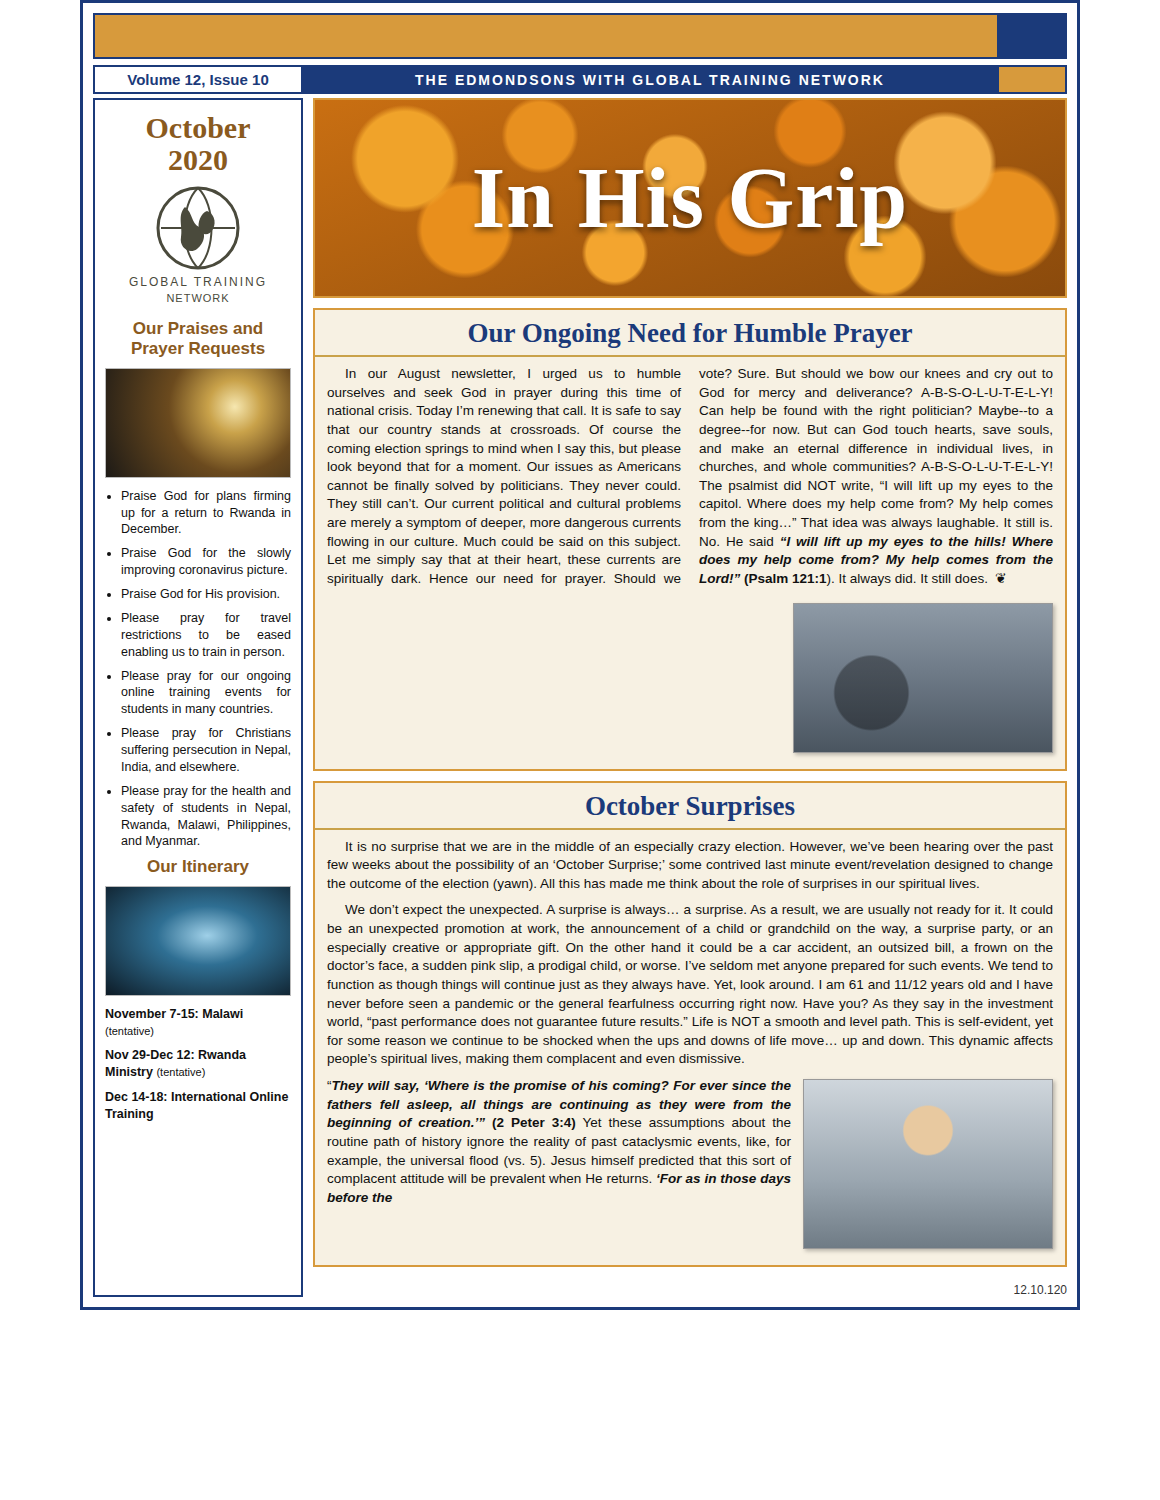Volume 12, Issue 10
THE EDMONDSONS WITH GLOBAL TRAINING NETWORK
October
2020
GLOBAL TRAININGNETWORK
Our Praises and
Prayer Requests
Praise God for plans firming up for a return to Rwanda in December.
Praise God for the slowly improving coronavirus picture.
Praise God for His provision.
Please pray for travel restrictions to be eased enabling us to train in person.
Please pray for our ongoing online training events for students in many countries.
Please pray for Christians suffering persecution in Nepal, India, and elsewhere.
Please pray for the health and safety of students in Nepal, Rwanda, Malawi, Philippines, and Myanmar.
Our Itinerary
November 7-15: Malawi
(tentative)
Nov 29-Dec 12: Rwanda Ministry (tentative)
Dec 14-18: International Online Training
In His Grip
Our Ongoing Need for Humble Prayer
In our August newsletter, I urged us to humble ourselves and seek God in prayer during this time of national crisis. Today I’m renewing that call. It is safe to say that our country stands at crossroads. Of course the coming election springs to mind when I say this, but please look beyond that for a moment. Our issues as Americans cannot be finally solved by politicians. They never could. They still can’t. Our current political and cultural problems are merely a symptom of deeper, more dangerous currents flowing in our culture. Much could be said on this subject. Let me simply say that at their heart, these currents are spiritually dark. Hence our need for prayer. Should we vote? Sure. But should we bow our knees and cry out to God for mercy and deliverance? A-B-S-O-L-U-T-E-L-Y! Can help be found with the right politician? Maybe--to a degree--for now. But can God touch hearts, save souls, and make an eternal difference in individual lives, in churches, and whole communities? A-B-S-O-L-U-T-E-L-Y! The psalmist did NOT write, “I will lift up my eyes to the capitol. Where does my help come from? My help comes from the king…” That idea was always laughable. It still is. No. He said “I will lift up my eyes to the hills! Where does my help come from? My help comes from the Lord!” (Psalm 121:1). It always did. It still does. ❦
October Surprises
It is no surprise that we are in the middle of an especially crazy election. However, we’ve been hearing over the past few weeks about the possibility of an ‘October Surprise;’ some contrived last minute event/revelation designed to change the outcome of the election (yawn). All this has made me think about the role of surprises in our spiritual lives.
We don’t expect the unexpected. A surprise is always… a surprise. As a result, we are usually not ready for it. It could be an unexpected promotion at work, the announcement of a child or grandchild on the way, a surprise party, or an especially creative or appropriate gift. On the other hand it could be a car accident, an outsized bill, a frown on the doctor’s face, a sudden pink slip, a prodigal child, or worse. I’ve seldom met anyone prepared for such events. We tend to function as though things will continue just as they always have. Yet, look around. I am 61 and 11/12 years old and I have never before seen a pandemic or the general fearfulness occurring right now. Have you? As they say in the investment world, “past performance does not guarantee future results.” Life is NOT a smooth and level path. This is self-evident, yet for some reason we continue to be shocked when the ups and downs of life move… up and down. This dynamic affects people’s spiritual lives, making them complacent and even dismissive.
“They will say, ‘Where is the promise of his coming? For ever since the fathers fell asleep, all things are continuing as they were from the beginning of creation.’” (2 Peter 3:4) Yet these assumptions about the routine path of history ignore the reality of past cataclysmic events, like, for example, the universal flood (vs. 5). Jesus himself predicted that this sort of complacent attitude will be prevalent when He returns. ‘For as in those days before the
12.10.120